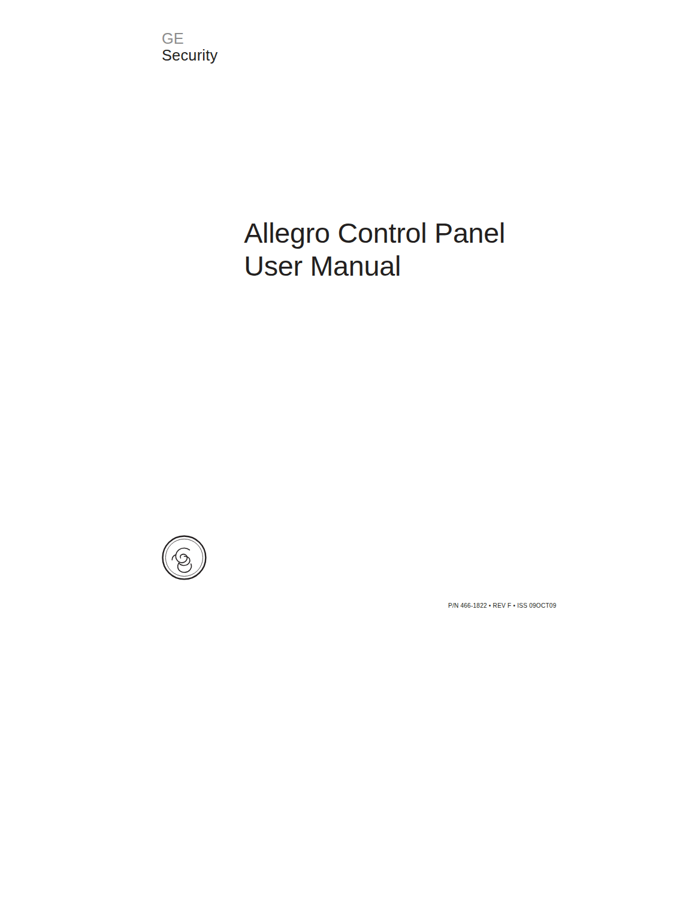GE
Security
Allegro Control Panel User Manual
P/N 466-1822 • REV F • ISS 09OCT09